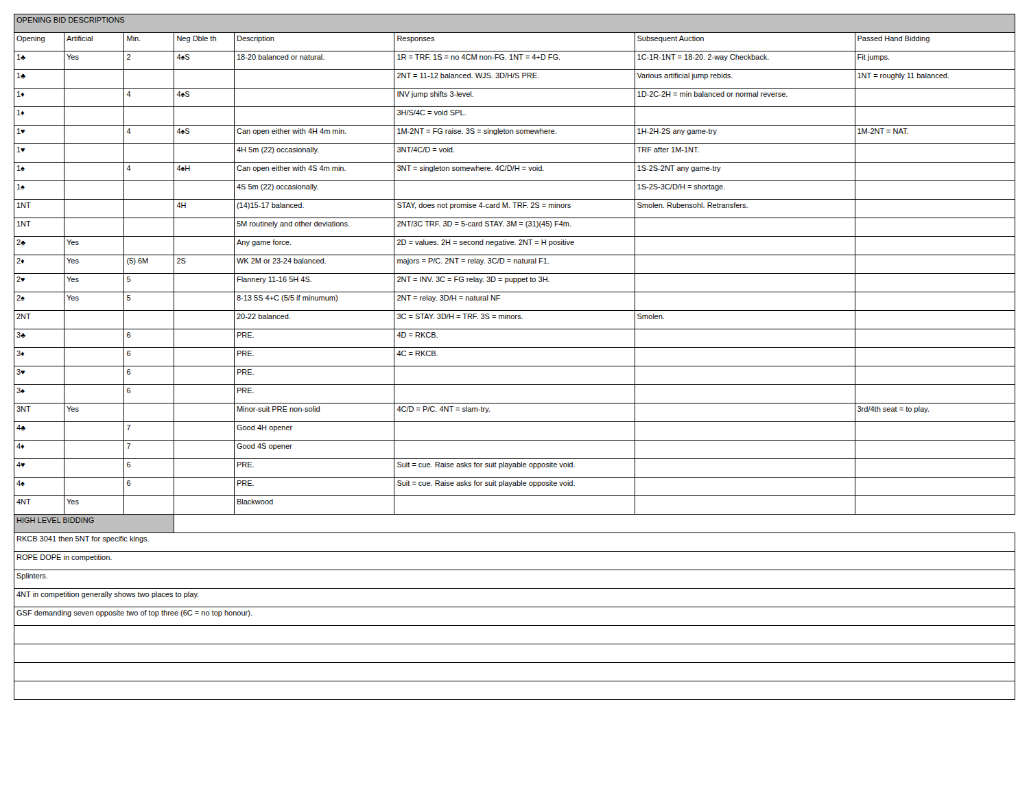| OPENING BID DESCRIPTIONS |
| Opening | Artificial | Min. | Neg Dble th | Description | Responses | Subsequent Auction | Passed Hand Bidding |
| 1♣ | Yes | 2 | 4♠S | 18-20 balanced or natural. | 1R = TRF. 1S = no 4CM non-FG. 1NT = 4+D FG. | 1C-1R-1NT = 18-20. 2-way Checkback. | Fit jumps. |
| 1♣ | | | | | 2NT = 11-12 balanced. WJS. 3D/H/S PRE. | Various artificial jump rebids. | 1NT = roughly 11 balanced. |
| 1♦ | | 4 | 4♠S | | INV jump shifts 3-level. | 1D-2C-2H = min balanced or normal reverse. | |
| 1♦ | | | | | 3H/S/4C = void SPL. | | |
| 1♥ | | 4 | 4♠S | Can open either with 4H 4m min. | 1M-2NT = FG raise. 3S = singleton somewhere. | 1H-2H-2S any game-try | 1M-2NT = NAT. |
| 1♥ | | | | 4H 5m (22) occasionally. | 3NT/4C/D = void. | TRF after 1M-1NT. | |
| 1♠ | | 4 | 4♠H | Can open either with 4S 4m min. | 3NT = singleton somewhere. 4C/D/H = void. | 1S-2S-2NT any game-try | |
| 1♠ | | | | 4S 5m (22) occasionally. | | 1S-2S-3C/D/H = shortage. | |
| 1NT | | | 4H | (14)15-17 balanced. | STAY, does not promise 4-card M. TRF. 2S = minors | Smolen. Rubensohl. Retransfers. | |
| 1NT | | | | 5M routinely and other deviations. | 2NT/3C TRF. 3D = 5-card STAY. 3M = (31)(45) F4m. | | |
| 2♣ | Yes | | | Any game force. | 2D = values. 2H = second negative. 2NT = H positive | | |
| 2♦ | Yes | (5) 6M | 2S | WK 2M or 23-24 balanced. | majors = P/C. 2NT = relay. 3C/D = natural F1. | | |
| 2♥ | Yes | 5 | | Flannery 11-16 5H 4S. | 2NT = INV. 3C = FG relay. 3D = puppet to 3H. | | |
| 2♠ | Yes | 5 | | 8-13 5S 4+C (5/5 if minumum) | 2NT = relay. 3D/H = natural NF | | |
| 2NT | | | | 20-22 balanced. | 3C = STAY. 3D/H = TRF. 3S = minors. | Smolen. | |
| 3♣ | | 6 | | PRE. | 4D = RKCB. | | |
| 3♦ | | 6 | | PRE. | 4C = RKCB. | | |
| 3♥ | | 6 | | PRE. | | | |
| 3♠ | | 6 | | PRE. | | | |
| 3NT | Yes | | | Minor-suit PRE non-solid | 4C/D = P/C. 4NT = slam-try. | | 3rd/4th seat = to play. |
| 4♣ | | 7 | | Good 4H opener | | | |
| 4♦ | | 7 | | Good 4S opener | | | |
| 4♥ | | 6 | | PRE. | Suit = cue. Raise asks for suit playable opposite void. | | |
| 4♠ | | 6 | | PRE. | Suit = cue. Raise asks for suit playable opposite void. | | |
| 4NT | Yes | | | Blackwood | | | |
| HIGH LEVEL BIDDING | |
| RKCB 3041 then 5NT for specific kings. |
| ROPE DOPE in competition. |
| Splinters. |
| 4NT in competition generally shows two places to play. |
| GSF demanding seven opposite two of top three (6C = no top honour). |